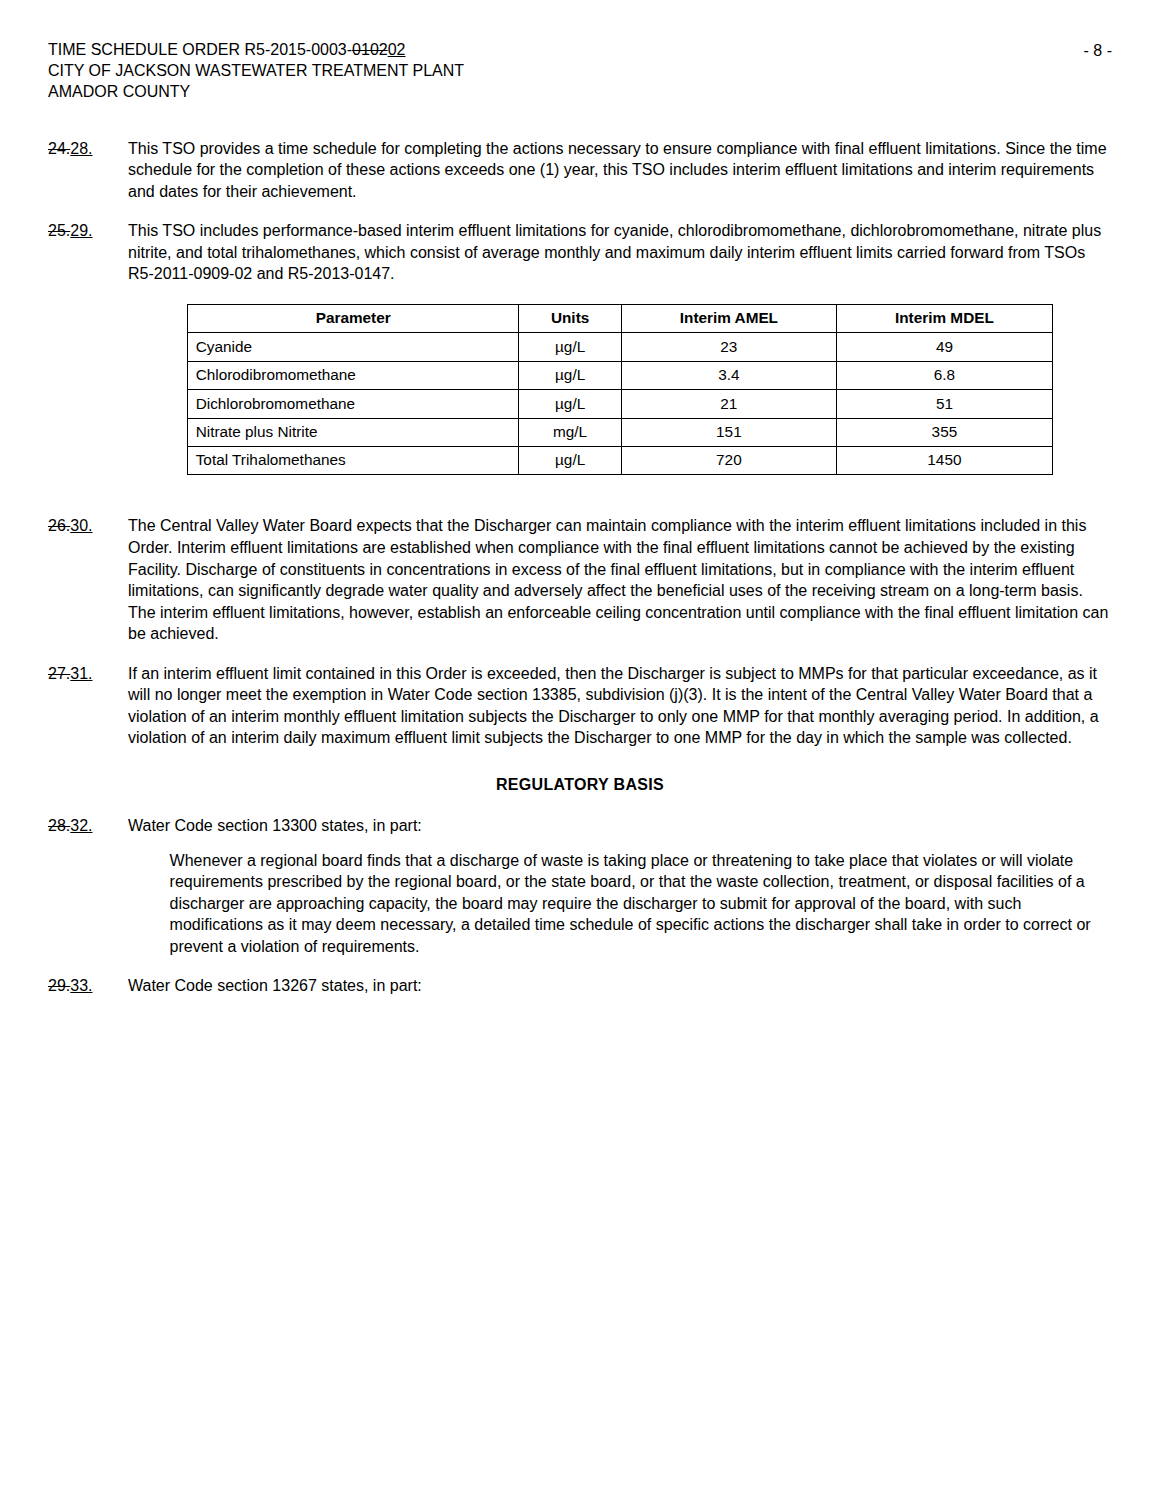Time Schedule Order R5-2015-0003-010202
City of Jackson Wastewater Treatment Plant
Amador County
- 8 -
24.28. This TSO provides a time schedule for completing the actions necessary to ensure compliance with final effluent limitations. Since the time schedule for the completion of these actions exceeds one (1) year, this TSO includes interim effluent limitations and interim requirements and dates for their achievement.
25.29. This TSO includes performance-based interim effluent limitations for cyanide, chlorodibromomethane, dichlorobromomethane, nitrate plus nitrite, and total trihalomethanes, which consist of average monthly and maximum daily interim effluent limits carried forward from TSOs R5-2011-0909-02 and R5-2013-0147.
| Parameter | Units | Interim AMEL | Interim MDEL |
| --- | --- | --- | --- |
| Cyanide | µg/L | 23 | 49 |
| Chlorodibromomethane | µg/L | 3.4 | 6.8 |
| Dichlorobromomethane | µg/L | 21 | 51 |
| Nitrate plus Nitrite | mg/L | 151 | 355 |
| Total Trihalomethanes | µg/L | 720 | 1450 |
26.30. The Central Valley Water Board expects that the Discharger can maintain compliance with the interim effluent limitations included in this Order. Interim effluent limitations are established when compliance with the final effluent limitations cannot be achieved by the existing Facility. Discharge of constituents in concentrations in excess of the final effluent limitations, but in compliance with the interim effluent limitations, can significantly degrade water quality and adversely affect the beneficial uses of the receiving stream on a long-term basis. The interim effluent limitations, however, establish an enforceable ceiling concentration until compliance with the final effluent limitation can be achieved.
27.31. If an interim effluent limit contained in this Order is exceeded, then the Discharger is subject to MMPs for that particular exceedance, as it will no longer meet the exemption in Water Code section 13385, subdivision (j)(3). It is the intent of the Central Valley Water Board that a violation of an interim monthly effluent limitation subjects the Discharger to only one MMP for that monthly averaging period. In addition, a violation of an interim daily maximum effluent limit subjects the Discharger to one MMP for the day in which the sample was collected.
REGULATORY BASIS
28.32. Water Code section 13300 states, in part:
Whenever a regional board finds that a discharge of waste is taking place or threatening to take place that violates or will violate requirements prescribed by the regional board, or the state board, or that the waste collection, treatment, or disposal facilities of a discharger are approaching capacity, the board may require the discharger to submit for approval of the board, with such modifications as it may deem necessary, a detailed time schedule of specific actions the discharger shall take in order to correct or prevent a violation of requirements.
29.33. Water Code section 13267 states, in part: